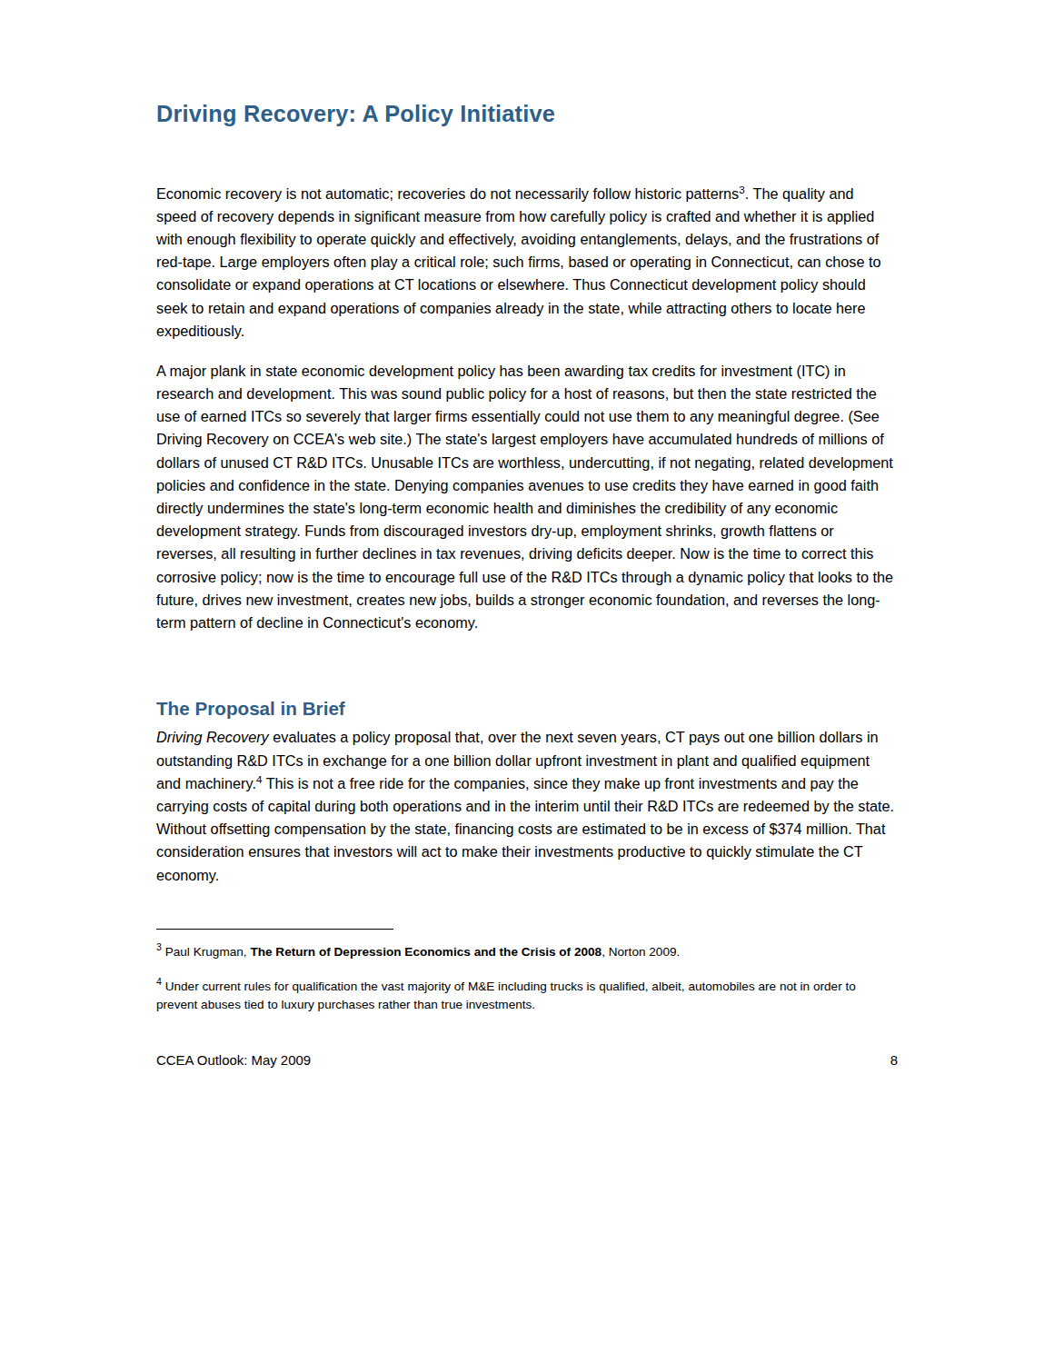Driving Recovery: A Policy Initiative
Economic recovery is not automatic; recoveries do not necessarily follow historic patterns3. The quality and speed of recovery depends in significant measure from how carefully policy is crafted and whether it is applied with enough flexibility to operate quickly and effectively, avoiding entanglements, delays, and the frustrations of red-tape. Large employers often play a critical role; such firms, based or operating in Connecticut, can chose to consolidate or expand operations at CT locations or elsewhere. Thus Connecticut development policy should seek to retain and expand operations of companies already in the state, while attracting others to locate here expeditiously.
A major plank in state economic development policy has been awarding tax credits for investment (ITC) in research and development. This was sound public policy for a host of reasons, but then the state restricted the use of earned ITCs so severely that larger firms essentially could not use them to any meaningful degree. (See Driving Recovery on CCEA's web site.) The state's largest employers have accumulated hundreds of millions of dollars of unused CT R&D ITCs. Unusable ITCs are worthless, undercutting, if not negating, related development policies and confidence in the state. Denying companies avenues to use credits they have earned in good faith directly undermines the state's long-term economic health and diminishes the credibility of any economic development strategy. Funds from discouraged investors dry-up, employment shrinks, growth flattens or reverses, all resulting in further declines in tax revenues, driving deficits deeper. Now is the time to correct this corrosive policy; now is the time to encourage full use of the R&D ITCs through a dynamic policy that looks to the future, drives new investment, creates new jobs, builds a stronger economic foundation, and reverses the long-term pattern of decline in Connecticut's economy.
The Proposal in Brief
Driving Recovery evaluates a policy proposal that, over the next seven years, CT pays out one billion dollars in outstanding R&D ITCs in exchange for a one billion dollar upfront investment in plant and qualified equipment and machinery.4 This is not a free ride for the companies, since they make up front investments and pay the carrying costs of capital during both operations and in the interim until their R&D ITCs are redeemed by the state. Without offsetting compensation by the state, financing costs are estimated to be in excess of $374 million. That consideration ensures that investors will act to make their investments productive to quickly stimulate the CT economy.
3 Paul Krugman, The Return of Depression Economics and the Crisis of 2008, Norton 2009.
4 Under current rules for qualification the vast majority of M&E including trucks is qualified, albeit, automobiles are not in order to prevent abuses tied to luxury purchases rather than true investments.
CCEA Outlook: May 2009 8